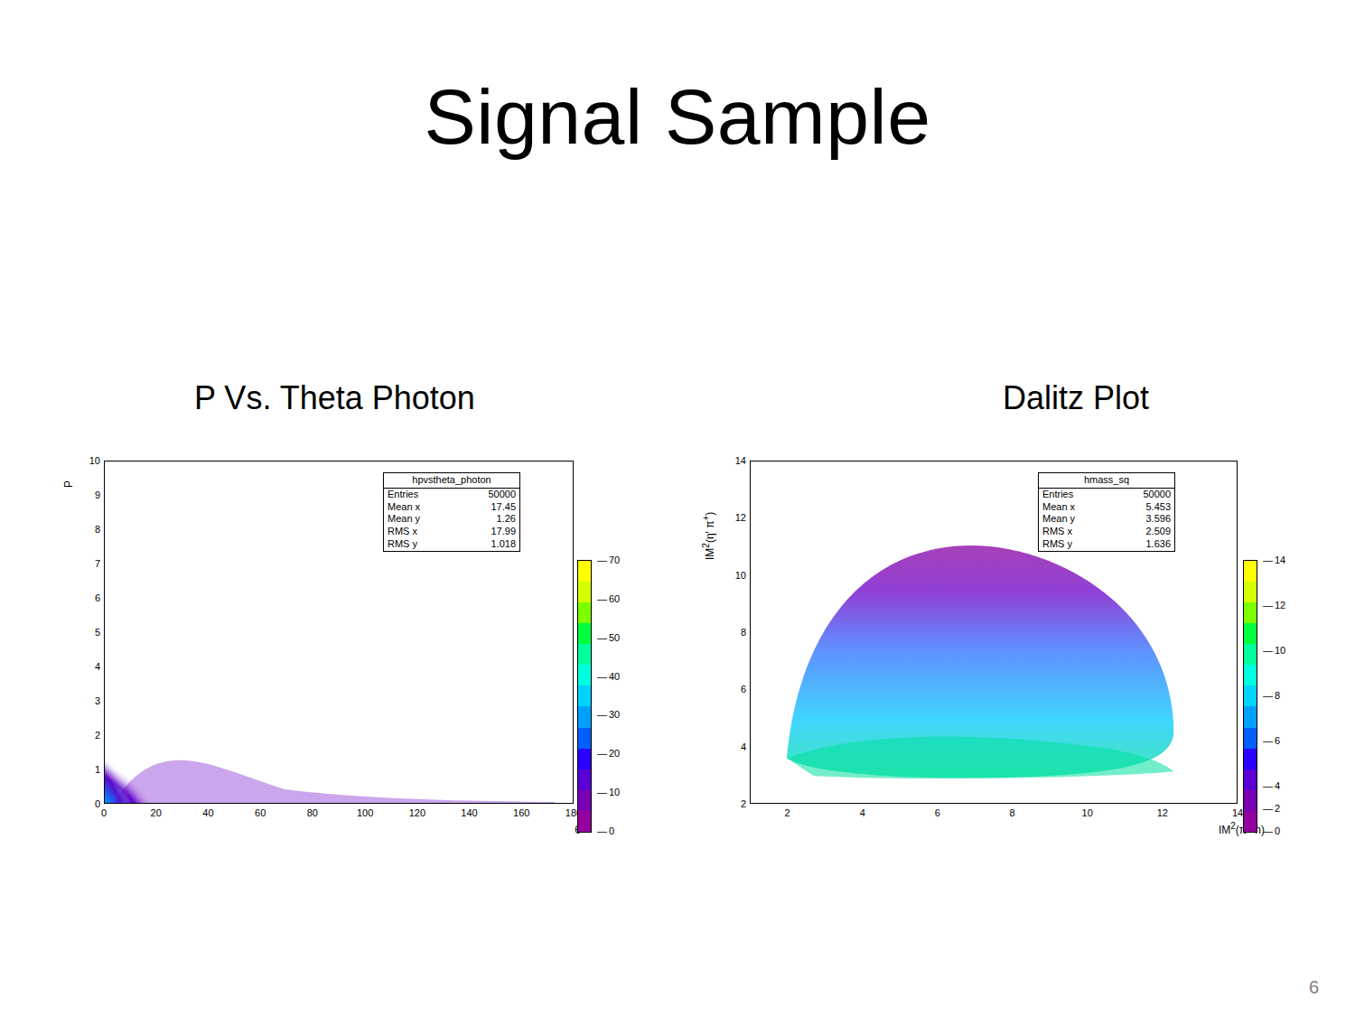Signal Sample
P Vs. Theta Photon
Dalitz Plot
P
hpvstheta_photon
| Entries | 50000 |
| Mean x | 17.45 |
| Mean y | 1.26 |
| RMS x | 17.99 |
| RMS y | 1.018 |
10 9 8 7 6 5 4 3 2 1 0
0 20 40 60 80 100 120 140 160 180
θ
70 60 50 40 30 20 10 0
IM2(η′ π+)
hmass_sq
| Entries | 50000 |
| Mean x | 5.453 |
| Mean y | 3.596 |
| RMS x | 2.509 |
| RMS y | 1.636 |
14 12 10 8 6 4 2
2 4 6 8 10 12 14
IM2(π+ n)
14 12 10 8 6 4 2 0
6